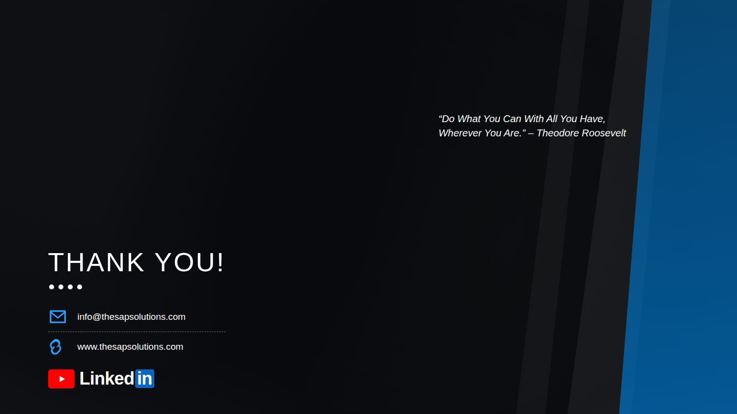“Do What You Can With All You Have, Wherever You Are.” – Theodore Roosevelt
THANK YOU!
info@thesapsolutions.com
www.thesapsolutions.com
Linkedin